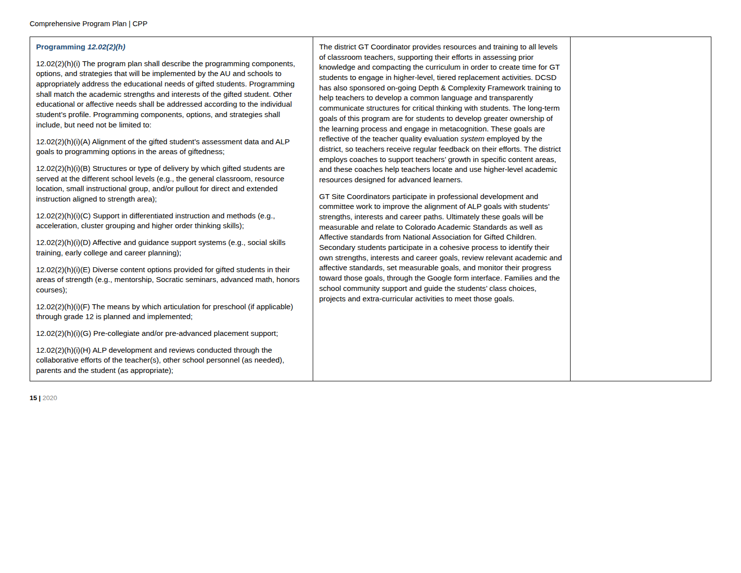Comprehensive Program Plan | CPP
| Programming 12.02(2)(h) 12.02(2)(h)(i) The program plan shall describe the programming components, options, and strategies that will be implemented by the AU and schools to appropriately address the educational needs of gifted students. Programming shall match the academic strengths and interests of the gifted student. Other educational or affective needs shall be addressed according to the individual student’s profile. Programming components, options, and strategies shall include, but need not be limited to: 12.02(2)(h)(i)(A) Alignment of the gifted student’s assessment data and ALP goals to programming options in the areas of giftedness; 12.02(2)(h)(i)(B) Structures or type of delivery by which gifted students are served at the different school levels (e.g., the general classroom, resource location, small instructional group, and/or pullout for direct and extended instruction aligned to strength area); 12.02(2)(h)(i)(C) Support in differentiated instruction and methods (e.g., acceleration, cluster grouping and higher order thinking skills); 12.02(2)(h)(i)(D) Affective and guidance support systems (e.g., social skills training, early college and career planning); 12.02(2)(h)(i)(E) Diverse content options provided for gifted students in their areas of strength (e.g., mentorship, Socratic seminars, advanced math, honors courses); 12.02(2)(h)(i)(F) The means by which articulation for preschool (if applicable) through grade 12 is planned and implemented; 12.02(2)(h)(i)(G) Pre-collegiate and/or pre-advanced placement support; 12.02(2)(h)(i)(H) ALP development and reviews conducted through the collaborative efforts of the teacher(s), other school personnel (as needed), parents and the student (as appropriate); | The district GT Coordinator provides resources and training to all levels of classroom teachers, supporting their efforts in assessing prior knowledge and compacting the curriculum in order to create time for GT students to engage in higher-level, tiered replacement activities. DCSD has also sponsored on-going Depth & Complexity Framework training to help teachers to develop a common language and transparently communicate structures for critical thinking with students. The long-term goals of this program are for students to develop greater ownership of the learning process and engage in metacognition. These goals are reflective of the teacher quality evaluation system employed by the district, so teachers receive regular feedback on their efforts. The district employs coaches to support teachers’ growth in specific content areas, and these coaches help teachers locate and use higher-level academic resources designed for advanced learners. GT Site Coordinators participate in professional development and committee work to improve the alignment of ALP goals with students’ strengths, interests and career paths. Ultimately these goals will be measurable and relate to Colorado Academic Standards as well as Affective standards from National Association for Gifted Children. Secondary students participate in a cohesive process to identify their own strengths, interests and career goals, review relevant academic and affective standards, set measurable goals, and monitor their progress toward those goals, through the Google form interface. Families and the school community support and guide the students’ class choices, projects and extra-curricular activities to meet those goals. | |
15 | 2020